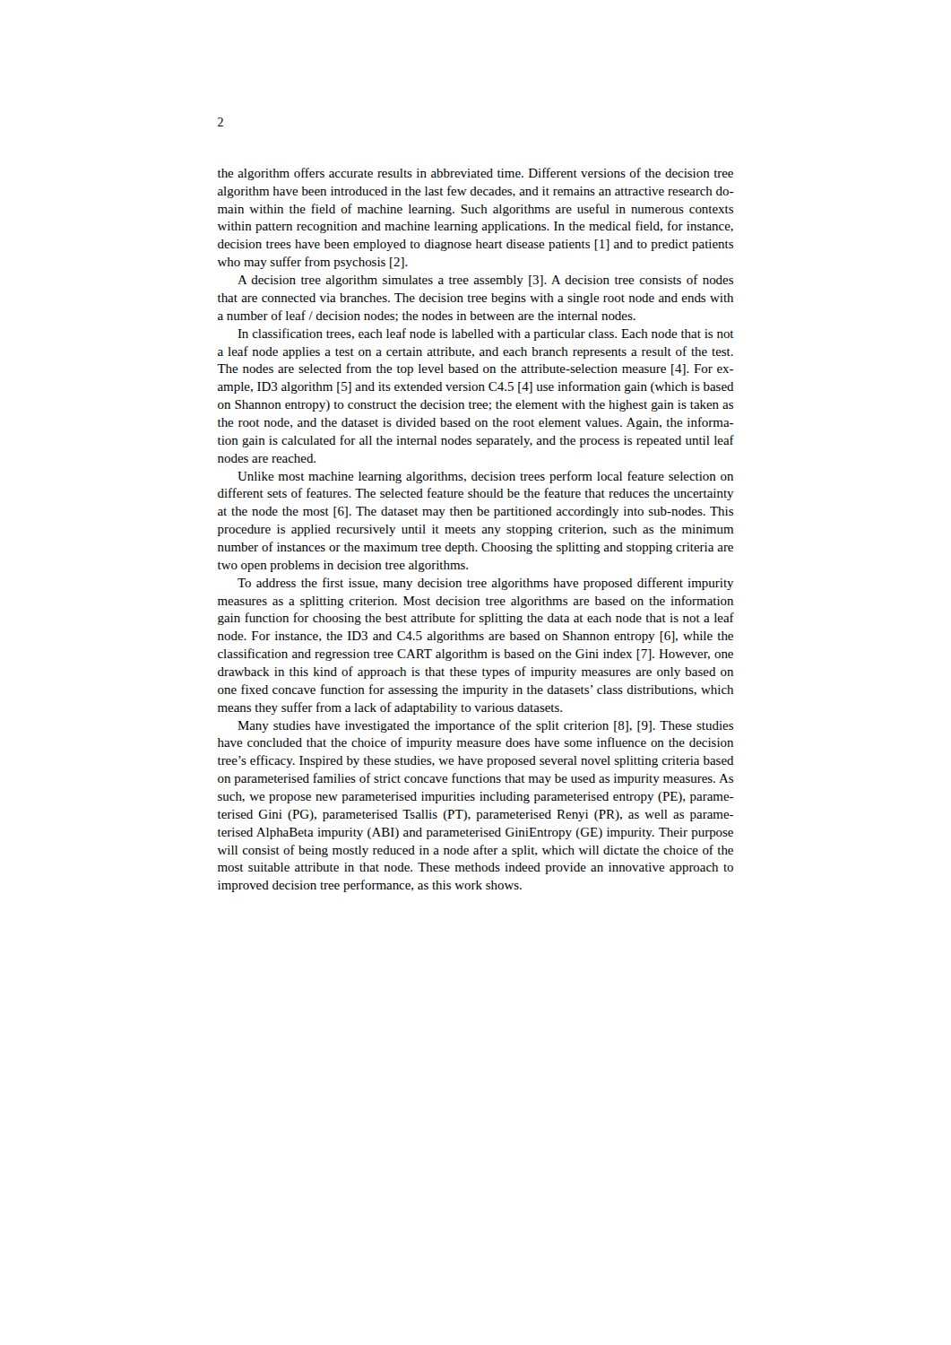2
the algorithm offers accurate results in abbreviated time. Different versions of the decision tree algorithm have been introduced in the last few decades, and it remains an attractive research domain within the field of machine learning. Such algorithms are useful in numerous contexts within pattern recognition and machine learning applications. In the medical field, for instance, decision trees have been employed to diagnose heart disease patients [1] and to predict patients who may suffer from psychosis [2].
A decision tree algorithm simulates a tree assembly [3]. A decision tree consists of nodes that are connected via branches. The decision tree begins with a single root node and ends with a number of leaf / decision nodes; the nodes in between are the internal nodes.
In classification trees, each leaf node is labelled with a particular class. Each node that is not a leaf node applies a test on a certain attribute, and each branch represents a result of the test. The nodes are selected from the top level based on the attribute-selection measure [4]. For example, ID3 algorithm [5] and its extended version C4.5 [4] use information gain (which is based on Shannon entropy) to construct the decision tree; the element with the highest gain is taken as the root node, and the dataset is divided based on the root element values. Again, the information gain is calculated for all the internal nodes separately, and the process is repeated until leaf nodes are reached.
Unlike most machine learning algorithms, decision trees perform local feature selection on different sets of features. The selected feature should be the feature that reduces the uncertainty at the node the most [6]. The dataset may then be partitioned accordingly into sub-nodes. This procedure is applied recursively until it meets any stopping criterion, such as the minimum number of instances or the maximum tree depth. Choosing the splitting and stopping criteria are two open problems in decision tree algorithms.
To address the first issue, many decision tree algorithms have proposed different impurity measures as a splitting criterion. Most decision tree algorithms are based on the information gain function for choosing the best attribute for splitting the data at each node that is not a leaf node. For instance, the ID3 and C4.5 algorithms are based on Shannon entropy [6], while the classification and regression tree CART algorithm is based on the Gini index [7]. However, one drawback in this kind of approach is that these types of impurity measures are only based on one fixed concave function for assessing the impurity in the datasets’ class distributions, which means they suffer from a lack of adaptability to various datasets.
Many studies have investigated the importance of the split criterion [8], [9]. These studies have concluded that the choice of impurity measure does have some influence on the decision tree’s efficacy. Inspired by these studies, we have proposed several novel splitting criteria based on parameterised families of strict concave functions that may be used as impurity measures. As such, we propose new parameterised impurities including parameterised entropy (PE), parameterised Gini (PG), parameterised Tsallis (PT), parameterised Renyi (PR), as well as parameterised AlphaBeta impurity (ABI) and parameterised GiniEntropy (GE) impurity. Their purpose will consist of being mostly reduced in a node after a split, which will dictate the choice of the most suitable attribute in that node. These methods indeed provide an innovative approach to improved decision tree performance, as this work shows.